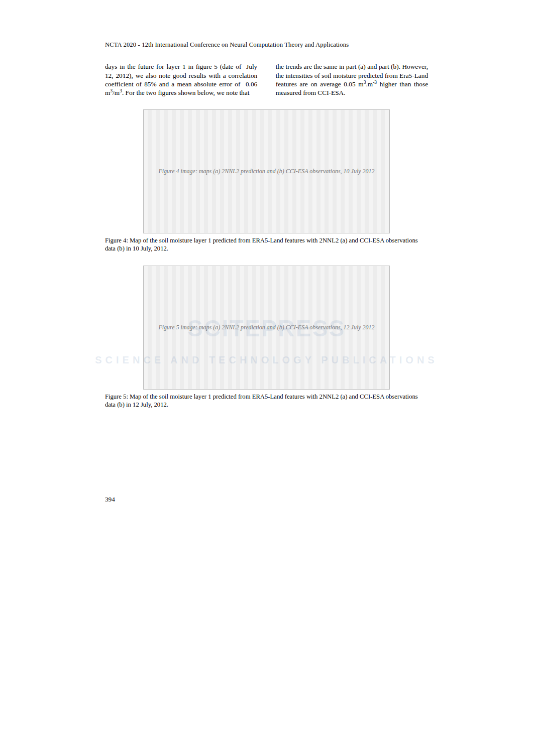NCTA 2020 - 12th International Conference on Neural Computation Theory and Applications
days in the future for layer 1 in figure 5 (date of July 12, 2012), we also note good results with a correlation coefficient of 85% and a mean absolute error of 0.06 m3/m3. For the two figures shown below, we note that
the trends are the same in part (a) and part (b). However, the intensities of soil moisture predicted from Era5-Land features are on average 0.05 m3.m-3 higher than those measured from CCI-ESA.
Figure 4 image: maps (a) 2NNL2 prediction and (b) CCI-ESA observations, 10 July 2012
Figure 4: Map of the soil moisture layer 1 predicted from ERA5-Land features with 2NNL2 (a) and CCI-ESA observations data (b) in 10 July, 2012.
Figure 5 image: maps (a) 2NNL2 prediction and (b) CCI-ESA observations, 12 July 2012
Figure 5: Map of the soil moisture layer 1 predicted from ERA5-Land features with 2NNL2 (a) and CCI-ESA observations data (b) in 12 July, 2012.
SCITEPRESS
SCIENCE AND TECHNOLOGY PUBLICATIONS
394